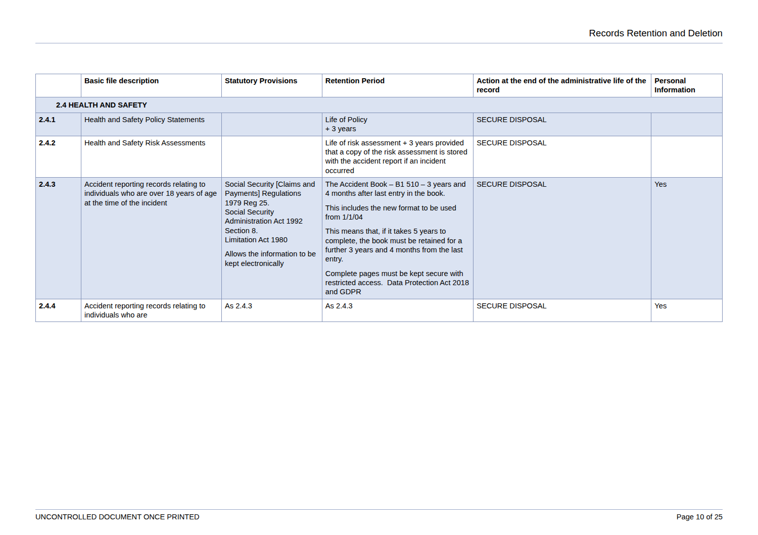Records Retention and Deletion
| 2.4 HEALTH AND SAFETY |
| | Basic file description | Statutory Provisions | Retention Period | Action at the end of the administrative life of the record | Personal Information |
| 2.4.1 | Health and Safety Policy Statements | | Life of Policy + 3 years | SECURE DISPOSAL | |
| 2.4.2 | Health and Safety Risk Assessments | | Life of risk assessment + 3 years provided that a copy of the risk assessment is stored with the accident report if an incident occurred | SECURE DISPOSAL | |
| 2.4.3 | Accident reporting records relating to individuals who are over 18 years of age at the time of the incident | Social Security [Claims and Payments] Regulations 1979 Reg 25. Social Security Administration Act 1992 Section 8. Limitation Act 1980 Allows the information to be kept electronically | The Accident Book – B1 510 – 3 years and 4 months after last entry in the book. This includes the new format to be used from 1/1/04 This means that, if it takes 5 years to complete, the book must be retained for a further 3 years and 4 months from the last entry. Complete pages must be kept secure with restricted access. Data Protection Act 2018 and GDPR | SECURE DISPOSAL | Yes |
| 2.4.4 | Accident reporting records relating to individuals who are | As 2.4.3 | As 2.4.3 | SECURE DISPOSAL | Yes |
UNCONTROLLED DOCUMENT ONCE PRINTED Page 10 of 25